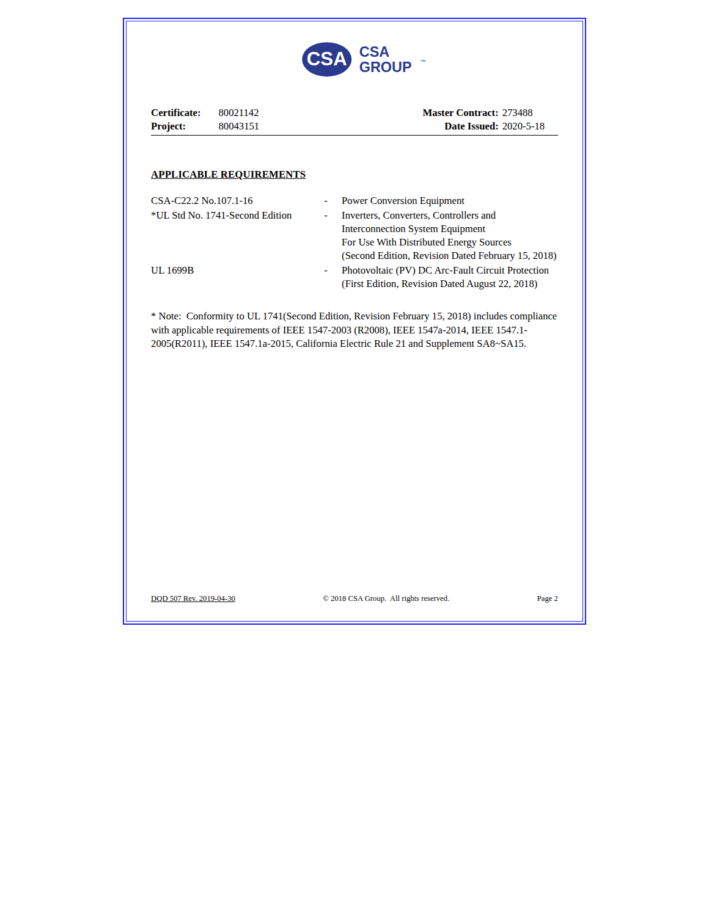| Certificate: | 80021142 | Master Contract: | 273488 |
| Project: | 80043151 | Date Issued: | 2020-5-18 |
APPLICABLE REQUIREMENTS
| CSA-C22.2 No.107.1-16 | - | Power Conversion Equipment |
| *UL Std No. 1741-Second Edition | - | Inverters, Converters, Controllers and Interconnection System Equipment For Use With Distributed Energy Sources (Second Edition, Revision Dated February 15, 2018) |
| UL 1699B | - | Photovoltaic (PV) DC Arc-Fault Circuit Protection (First Edition, Revision Dated August 22, 2018) |
* Note: Conformity to UL 1741(Second Edition, Revision February 15, 2018) includes compliance with applicable requirements of IEEE 1547-2003 (R2008), IEEE 1547a-2014, IEEE 1547.1-2005(R2011), IEEE 1547.1a-2015, California Electric Rule 21 and Supplement SA8~SA15.
DQD 507 Rev. 2019-04-30
© 2018 CSA Group. All rights reserved.
Page 2